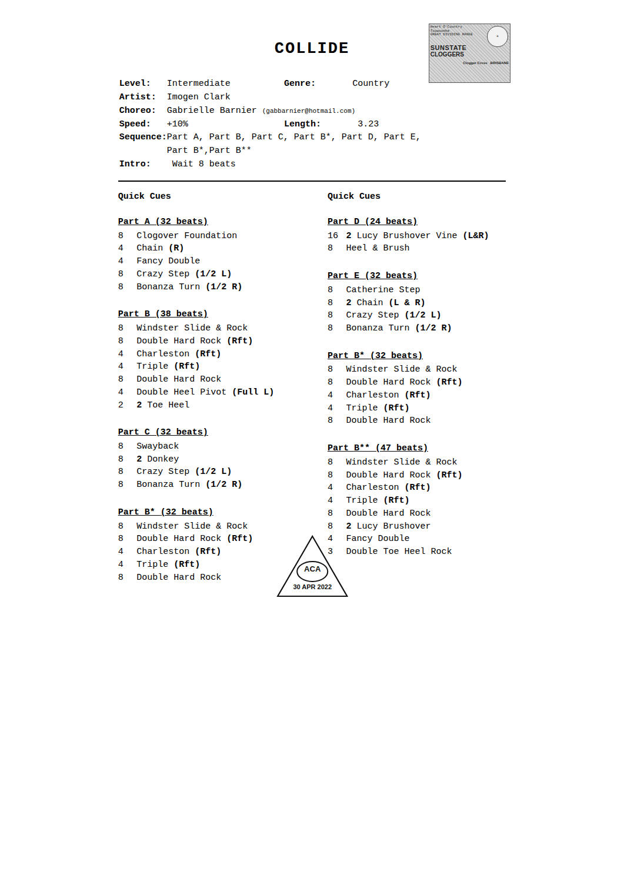☀
Heart O'Country
Toowoomba
GREAT DIVIDING RANGE
SUNSTATE CLOGGERS Clogger Cross BRISBANE
COLLIDE
| Level: | Intermediate | Genre: | Country |
| Artist: | Imogen Clark |
| Choreo: | Gabrielle Barnier (gabbarnier@hotmail.com) |
| Speed: | +10% | Length: | 3.23 |
| Sequence: | Part A, Part B, Part C, Part B*, Part D, Part E, |
| | Part B*,Part B** |
| Intro: | Wait 8 beats |
Quick Cues
Part A (32 beats)
8 Clogover Foundation
4 Chain (R)
4 Fancy Double
8 Crazy Step (1/2 L)
8 Bonanza Turn (1/2 R)
Part B (38 beats)
8 Windster Slide & Rock
8 Double Hard Rock (Rft)
4 Charleston (Rft)
4 Triple (Rft)
8 Double Hard Rock
4 Double Heel Pivot (Full L)
22 Toe Heel
Part C (32 beats)
8 Swayback
82 Donkey
8 Crazy Step (1/2 L)
8 Bonanza Turn (1/2 R)
Part B* (32 beats)
8 Windster Slide & Rock
8 Double Hard Rock (Rft)
4 Charleston (Rft)
4 Triple (Rft)
8 Double Hard Rock
Quick Cues
Part D (24 beats)
162 Lucy Brushover Vine (L&R)
8 Heel & Brush
Part E (32 beats)
8 Catherine Step
82 Chain (L & R)
8 Crazy Step (1/2 L)
8 Bonanza Turn (1/2 R)
Part B* (32 beats)
8 Windster Slide & Rock
8 Double Hard Rock (Rft)
4 Charleston (Rft)
4 Triple (Rft)
8 Double Hard Rock
Part B** (47 beats)
8 Windster Slide & Rock
8 Double Hard Rock (Rft)
4 Charleston (Rft)
4 Triple (Rft)
8 Double Hard Rock
82 Lucy Brushover
4 Fancy Double
3 Double Toe Heel Rock
ACA 30 APR 2022